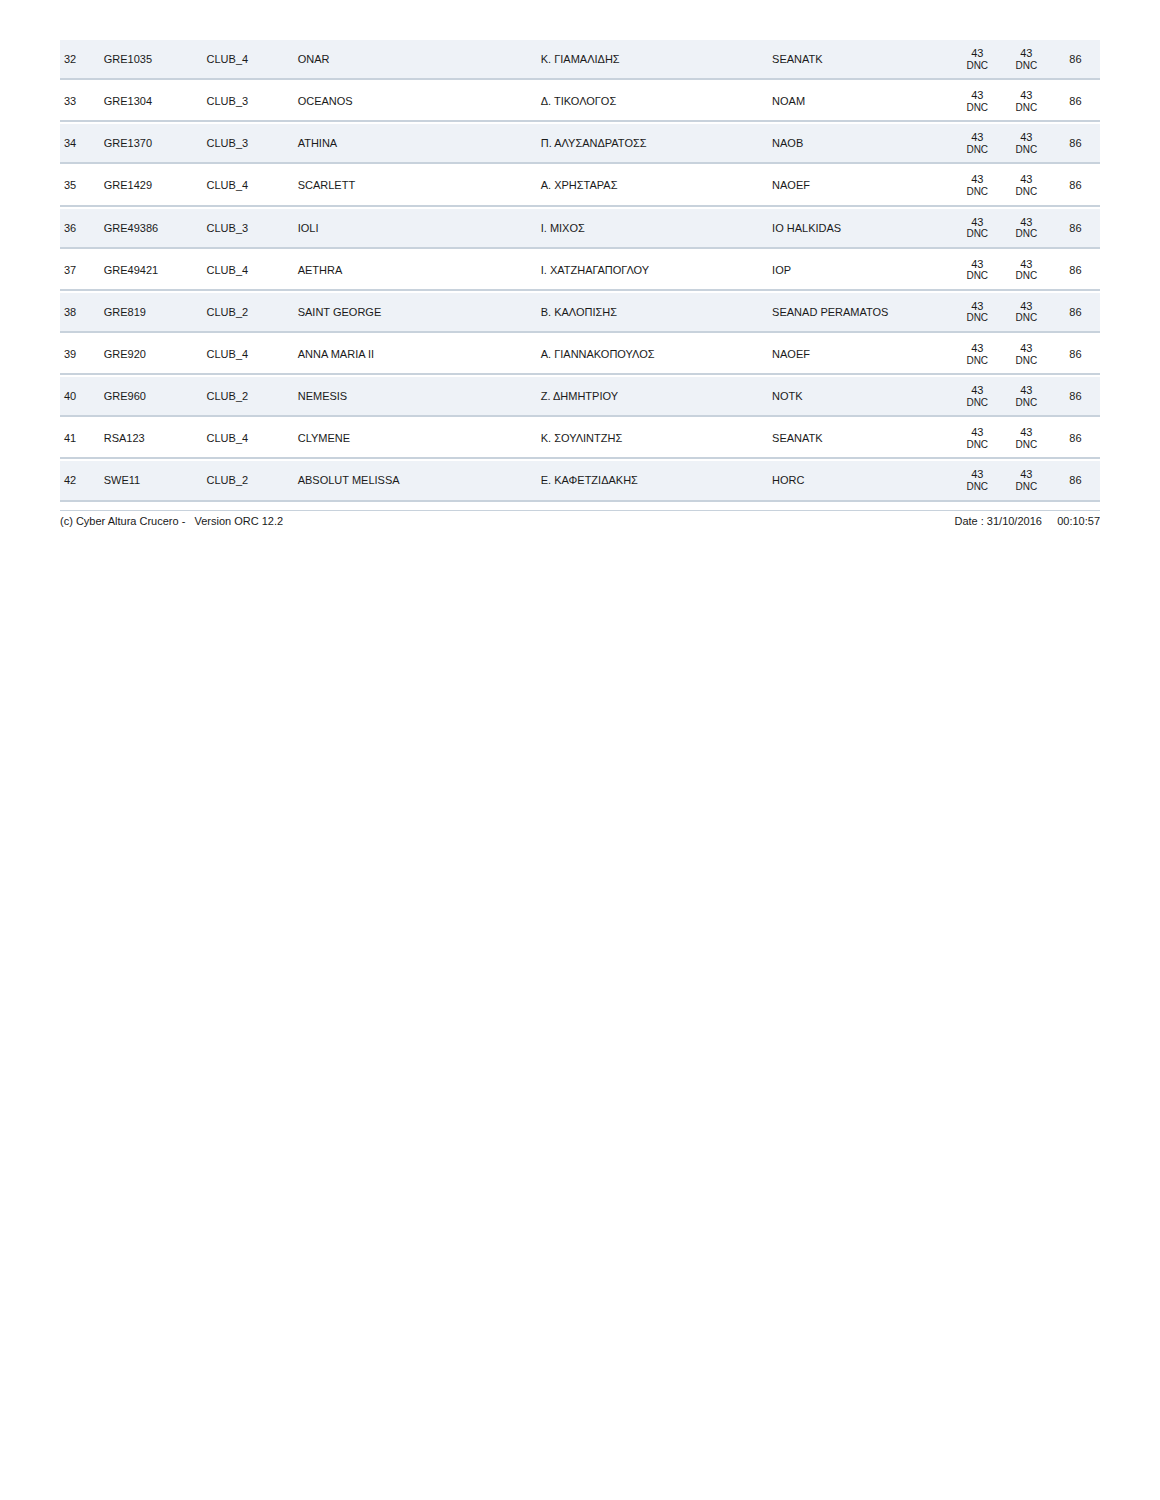| 32 | GRE1035 | CLUB_4 | ONAR | Κ. ΓΙΑΜΑΛΙΔΗΣ | SEANATK | 43 DNC | 43 DNC | 86 |
| 33 | GRE1304 | CLUB_3 | OCEANOS | Δ. ΤΙΚΟΛΟΓΟΣ | NOAM | 43 DNC | 43 DNC | 86 |
| 34 | GRE1370 | CLUB_3 | ATHINA | Π. ΑΛΥΣΑΝΔΡΑΤΟΣΣ | NAOB | 43 DNC | 43 DNC | 86 |
| 35 | GRE1429 | CLUB_4 | SCARLETT | Α. ΧΡΗΣΤΑΡΑΣ | NAOEF | 43 DNC | 43 DNC | 86 |
| 36 | GRE49386 | CLUB_3 | IOLI | Ι. ΜΙΧΟΣ | IO HALKIDAS | 43 DNC | 43 DNC | 86 |
| 37 | GRE49421 | CLUB_4 | AETHRA | Ι. ΧΑΤΖΗΑΓΑΠΟΓΛΟΥ | IOP | 43 DNC | 43 DNC | 86 |
| 38 | GRE819 | CLUB_2 | SAINT GEORGE | Β. ΚΑΛΟΠΙΣΗΣ | SEANAD PERAMATOS | 43 DNC | 43 DNC | 86 |
| 39 | GRE920 | CLUB_4 | ANNA MARIA II | Α. ΓΙΑΝΝΑΚΟΠΟΥΛΟΣ | NAOEF | 43 DNC | 43 DNC | 86 |
| 40 | GRE960 | CLUB_2 | NEMESIS | Ζ. ΔΗΜΗΤΡΙΟΥ | NOTK | 43 DNC | 43 DNC | 86 |
| 41 | RSA123 | CLUB_4 | CLYMENE | Κ. ΣΟΥΛΙΝΤΖΗΣ | SEANATK | 43 DNC | 43 DNC | 86 |
| 42 | SWE11 | CLUB_2 | ABSOLUT MELISSA | Ε. ΚΑΦΕΤΖΙΔΑΚΗΣ | HORC | 43 DNC | 43 DNC | 86 |
(c) Cyber Altura Crucero - Version ORC 12.2 Date : 31/10/2016 00:10:57